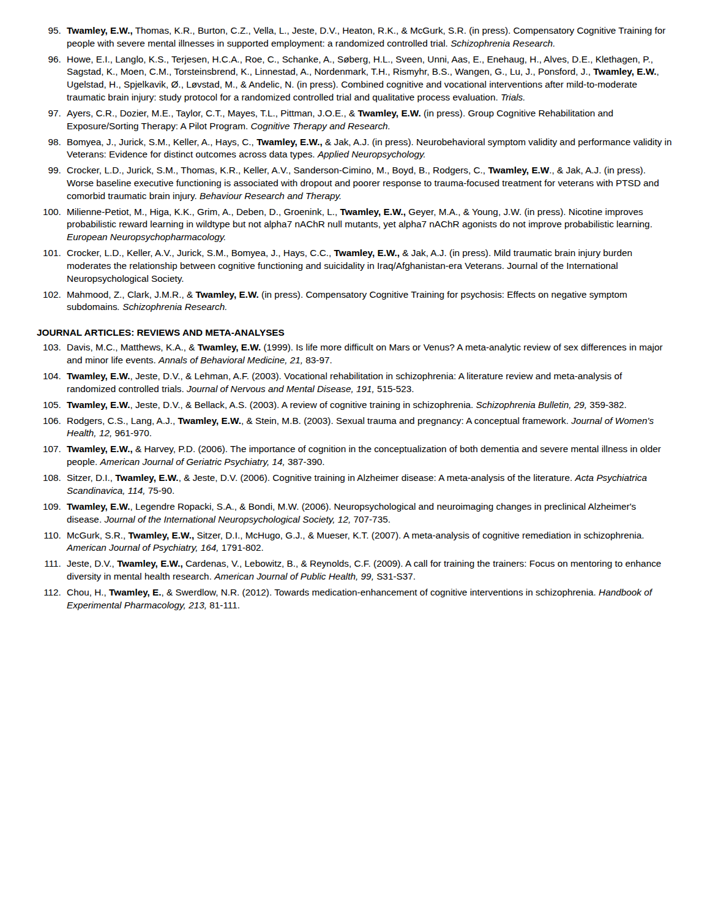95 Twamley, E.W., Thomas, K.R., Burton, C.Z., Vella, L., Jeste, D.V., Heaton, R.K., & McGurk, S.R. (in press). Compensatory Cognitive Training for people with severe mental illnesses in supported employment: a randomized controlled trial. Schizophrenia Research.
96 Howe, E.I., Langlo, K.S., Terjesen, H.C.A., Roe, C., Schanke, A., Søberg, H.L., Sveen, Unni, Aas, E., Enehaug, H., Alves, D.E., Klethagen, P., Sagstad, K., Moen, C.M., Torsteinsbrend, K., Linnestad, A., Nordenmark, T.H., Rismyhr, B.S., Wangen, G., Lu, J., Ponsford, J., Twamley, E.W., Ugelstad, H., Spjelkavik, Ø., Løvstad, M., & Andelic, N. (in press). Combined cognitive and vocational interventions after mild-to-moderate traumatic brain injury: study protocol for a randomized controlled trial and qualitative process evaluation. Trials.
97 Ayers, C.R., Dozier, M.E., Taylor, C.T., Mayes, T.L., Pittman, J.O.E., & Twamley, E.W. (in press). Group Cognitive Rehabilitation and Exposure/Sorting Therapy: A Pilot Program. Cognitive Therapy and Research.
98 Bomyea, J., Jurick, S.M., Keller, A., Hays, C., Twamley, E.W., & Jak, A.J. (in press). Neurobehavioral symptom validity and performance validity in Veterans: Evidence for distinct outcomes across data types. Applied Neuropsychology.
99 Crocker, L.D., Jurick, S.M., Thomas, K.R., Keller, A.V., Sanderson-Cimino, M., Boyd, B., Rodgers, C., Twamley, E.W., & Jak, A.J. (in press). Worse baseline executive functioning is associated with dropout and poorer response to trauma-focused treatment for veterans with PTSD and comorbid traumatic brain injury. Behaviour Research and Therapy.
100 Milienne-Petiot, M., Higa, K.K., Grim, A., Deben, D., Groenink, L., Twamley, E.W., Geyer, M.A., & Young, J.W. (in press). Nicotine improves probabilistic reward learning in wildtype but not alpha7 nAChR null mutants, yet alpha7 nAChR agonists do not improve probabilistic learning. European Neuropsychopharmacology.
101 Crocker, L.D., Keller, A.V., Jurick, S.M., Bomyea, J., Hays, C.C., Twamley, E.W., & Jak, A.J. (in press). Mild traumatic brain injury burden moderates the relationship between cognitive functioning and suicidality in Iraq/Afghanistan-era Veterans. Journal of the International Neuropsychological Society.
102 Mahmood, Z., Clark, J.M.R., & Twamley, E.W. (in press). Compensatory Cognitive Training for psychosis: Effects on negative symptom subdomains. Schizophrenia Research.
JOURNAL ARTICLES: REVIEWS AND META-ANALYSES
103 Davis, M.C., Matthews, K.A., & Twamley, E.W. (1999). Is life more difficult on Mars or Venus? A meta-analytic review of sex differences in major and minor life events. Annals of Behavioral Medicine, 21, 83-97.
104 Twamley, E.W., Jeste, D.V., & Lehman, A.F. (2003). Vocational rehabilitation in schizophrenia: A literature review and meta-analysis of randomized controlled trials. Journal of Nervous and Mental Disease, 191, 515-523.
105 Twamley, E.W., Jeste, D.V., & Bellack, A.S. (2003). A review of cognitive training in schizophrenia. Schizophrenia Bulletin, 29, 359-382.
106 Rodgers, C.S., Lang, A.J., Twamley, E.W., & Stein, M.B. (2003). Sexual trauma and pregnancy: A conceptual framework. Journal of Women's Health, 12, 961-970.
107 Twamley, E.W., & Harvey, P.D. (2006). The importance of cognition in the conceptualization of both dementia and severe mental illness in older people. American Journal of Geriatric Psychiatry, 14, 387-390.
108 Sitzer, D.I., Twamley, E.W., & Jeste, D.V. (2006). Cognitive training in Alzheimer disease: A meta-analysis of the literature. Acta Psychiatrica Scandinavica, 114, 75-90.
109 Twamley, E.W., Legendre Ropacki, S.A., & Bondi, M.W. (2006). Neuropsychological and neuroimaging changes in preclinical Alzheimer's disease. Journal of the International Neuropsychological Society, 12, 707-735.
110 McGurk, S.R., Twamley, E.W., Sitzer, D.I., McHugo, G.J., & Mueser, K.T. (2007). A meta-analysis of cognitive remediation in schizophrenia. American Journal of Psychiatry, 164, 1791-802.
111 Jeste, D.V., Twamley, E.W., Cardenas, V., Lebowitz, B., & Reynolds, C.F. (2009). A call for training the trainers: Focus on mentoring to enhance diversity in mental health research. American Journal of Public Health, 99, S31-S37.
112 Chou, H., Twamley, E., & Swerdlow, N.R. (2012). Towards medication-enhancement of cognitive interventions in schizophrenia. Handbook of Experimental Pharmacology, 213, 81-111.